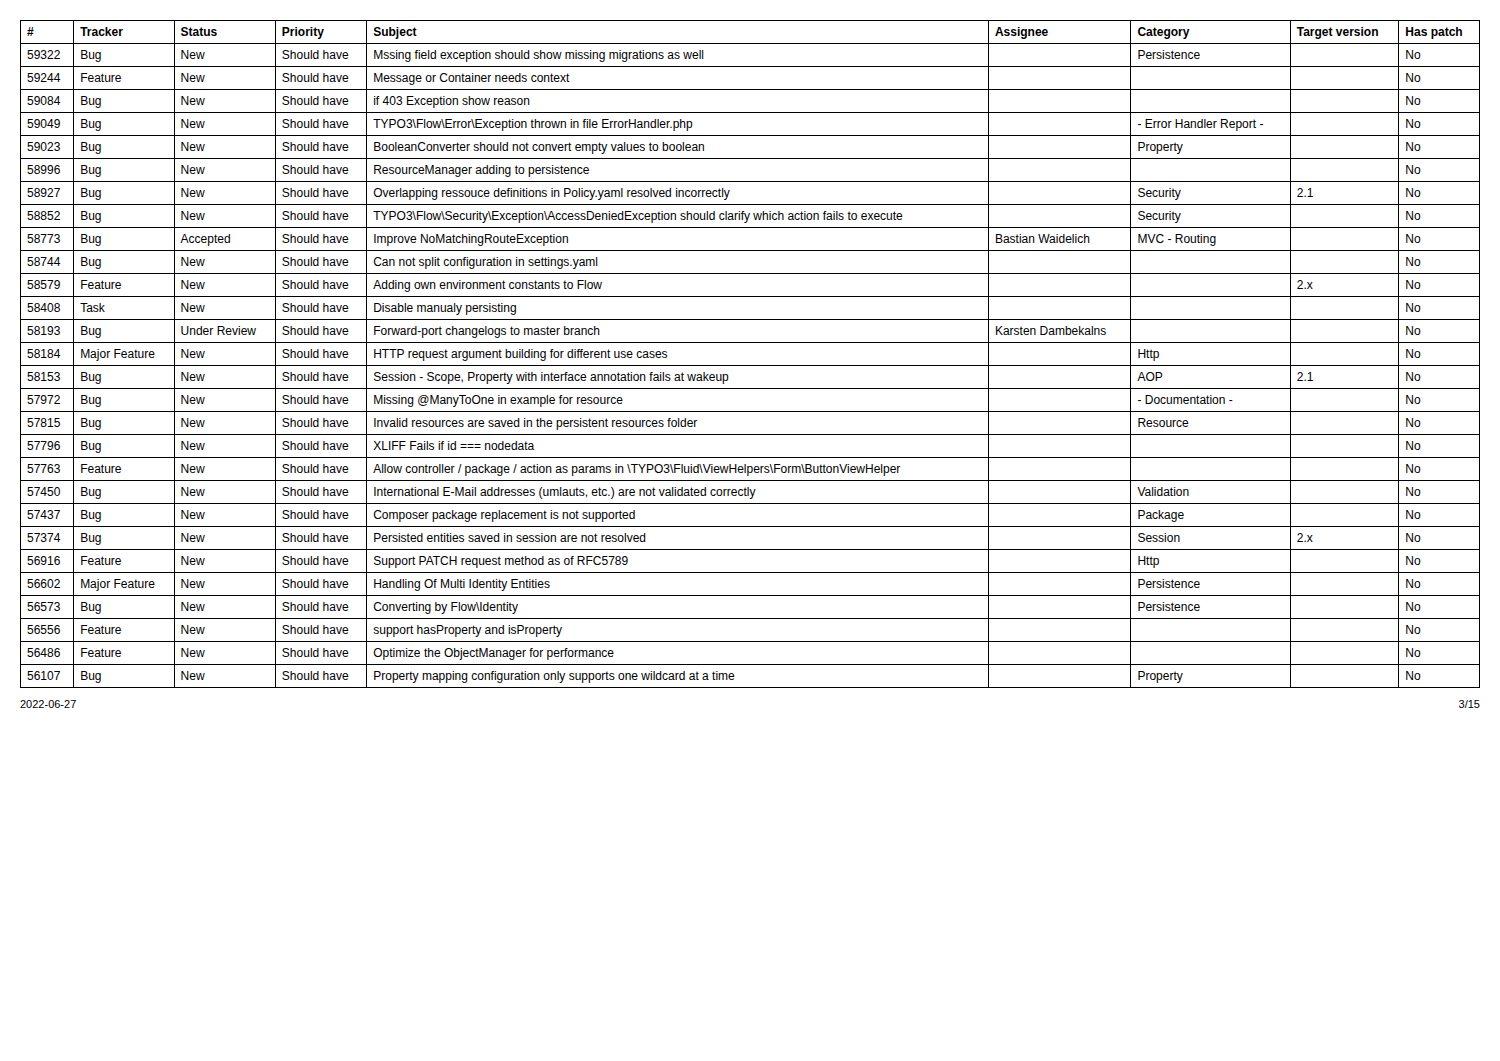| # | Tracker | Status | Priority | Subject | Assignee | Category | Target version | Has patch |
| --- | --- | --- | --- | --- | --- | --- | --- | --- |
| 59322 | Bug | New | Should have | Mssing field exception should show missing migrations as well | | Persistence | | No |
| 59244 | Feature | New | Should have | Message or Container needs context | | | | No |
| 59084 | Bug | New | Should have | if 403 Exception show reason | | | | No |
| 59049 | Bug | New | Should have | TYPO3\Flow\Error\Exception thrown in file ErrorHandler.php | | - Error Handler Report - | | No |
| 59023 | Bug | New | Should have | BooleanConverter should not convert empty values to boolean | | Property | | No |
| 58996 | Bug | New | Should have | ResourceManager adding to persistence | | | | No |
| 58927 | Bug | New | Should have | Overlapping ressouce definitions in Policy.yaml resolved incorrectly | | Security | 2.1 | No |
| 58852 | Bug | New | Should have | TYPO3\Flow\Security\Exception\AccessDeniedException should clarify which action fails to execute | | Security | | No |
| 58773 | Bug | Accepted | Should have | Improve NoMatchingRouteException | Bastian Waidelich | MVC - Routing | | No |
| 58744 | Bug | New | Should have | Can not split configuration in settings.yaml | | | | No |
| 58579 | Feature | New | Should have | Adding own environment constants to Flow | | | 2.x | No |
| 58408 | Task | New | Should have | Disable manualy persisting | | | | No |
| 58193 | Bug | Under Review | Should have | Forward-port changelogs to master branch | Karsten Dambekalns | | | No |
| 58184 | Major Feature | New | Should have | HTTP request argument building for different use cases | | Http | | No |
| 58153 | Bug | New | Should have | Session - Scope, Property with interface annotation fails at wakeup | | AOP | 2.1 | No |
| 57972 | Bug | New | Should have | Missing @ManyToOne in example for resource | | - Documentation - | | No |
| 57815 | Bug | New | Should have | Invalid resources are saved in the persistent resources folder | | Resource | | No |
| 57796 | Bug | New | Should have | XLIFF Fails if id === nodedata | | | | No |
| 57763 | Feature | New | Should have | Allow controller / package / action as params in \TYPO3\Fluid\ViewHelpers\Form\ButtonViewHelper | | | | No |
| 57450 | Bug | New | Should have | International E-Mail addresses (umlauts, etc.) are not validated correctly | | Validation | | No |
| 57437 | Bug | New | Should have | Composer package replacement is not supported | | Package | | No |
| 57374 | Bug | New | Should have | Persisted entities saved in session are not resolved | | Session | 2.x | No |
| 56916 | Feature | New | Should have | Support PATCH request method as of RFC5789 | | Http | | No |
| 56602 | Major Feature | New | Should have | Handling Of Multi Identity Entities | | Persistence | | No |
| 56573 | Bug | New | Should have | Converting by Flow\Identity | | Persistence | | No |
| 56556 | Feature | New | Should have | support hasProperty and isProperty | | | | No |
| 56486 | Feature | New | Should have | Optimize the ObjectManager for performance | | | | No |
| 56107 | Bug | New | Should have | Property mapping configuration only supports one wildcard at a time | | Property | | No |
2022-06-27 3/15